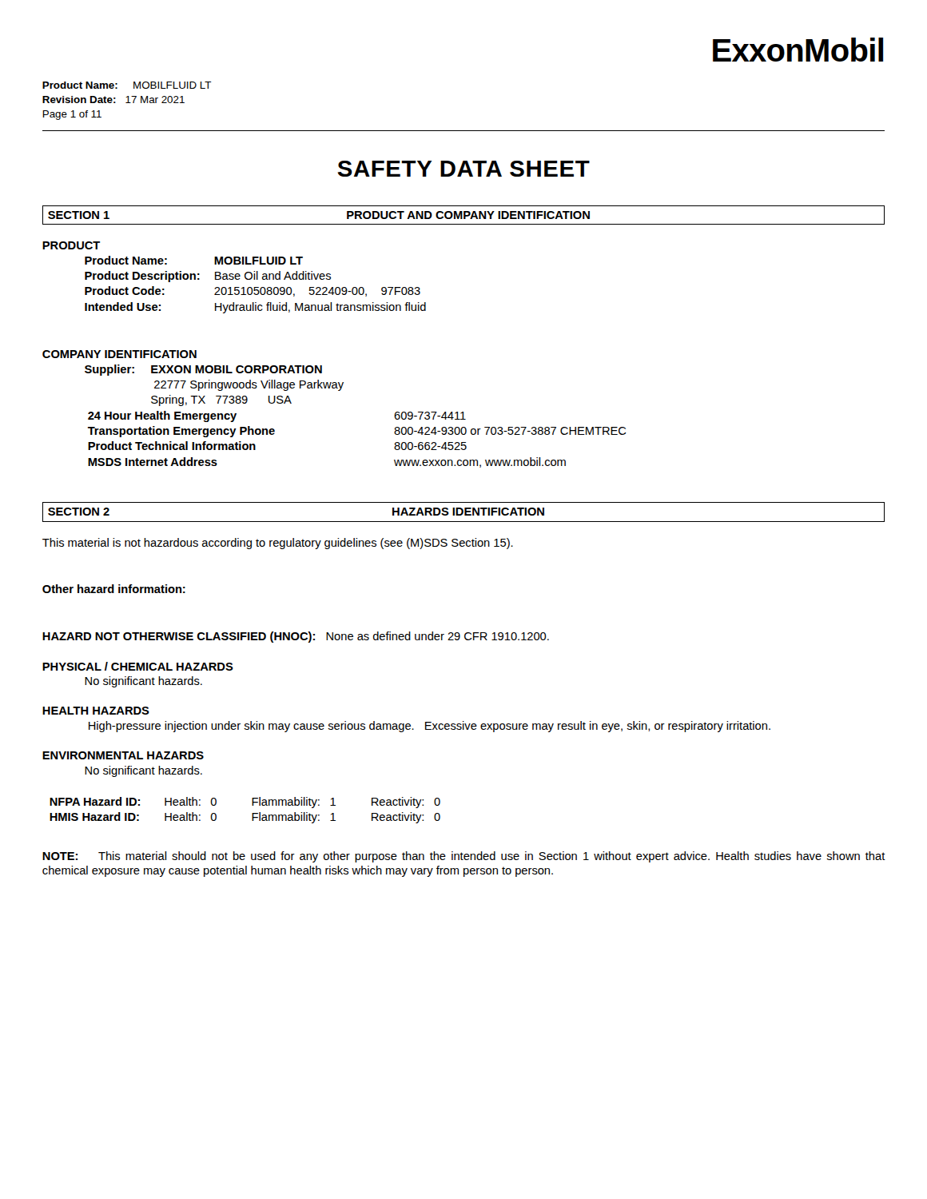Exxon Mobil
Product Name: MOBILFLUID LT
Revision Date: 17 Mar 2021
Page 1 of 11
SAFETY DATA SHEET
SECTION 1
PRODUCT AND COMPANY IDENTIFICATION
PRODUCT
| Product Name: | MOBILFLUID LT |
| Product Description: | Base Oil and Additives |
| Product Code: | 201510508090, 522409-00, 97F083 |
| Intended Use: | Hydraulic fluid, Manual transmission fluid |
COMPANY IDENTIFICATION
| Supplier: | EXXON MOBIL CORPORATION |
| | 22777 Springwoods Village Parkway |
| | Spring, TX 77389 USA |
| 24 Hour Health Emergency | 609-737-4411 |
| Transportation Emergency Phone | 800-424-9300 or 703-527-3887 CHEMTREC |
| Product Technical Information | 800-662-4525 |
| MSDS Internet Address | www.exxon.com, www.mobil.com |
SECTION 2
HAZARDS IDENTIFICATION
This material is not hazardous according to regulatory guidelines (see (M)SDS Section 15).
Other hazard information:
HAZARD NOT OTHERWISE CLASSIFIED (HNOC): None as defined under 29 CFR 1910.1200.
PHYSICAL / CHEMICAL HAZARDS
No significant hazards.
HEALTH HAZARDS
High-pressure injection under skin may cause serious damage. Excessive exposure may result in eye, skin, or respiratory irritation.
ENVIRONMENTAL HAZARDS
No significant hazards.
| NFPA Hazard ID: | Health: | 0 | Flammability: | 1 | Reactivity: | 0 |
| HMIS Hazard ID: | Health: | 0 | Flammability: | 1 | Reactivity: | 0 |
NOTE: This material should not be used for any other purpose than the intended use in Section 1 without expert advice. Health studies have shown that chemical exposure may cause potential human health risks which may vary from person to person.